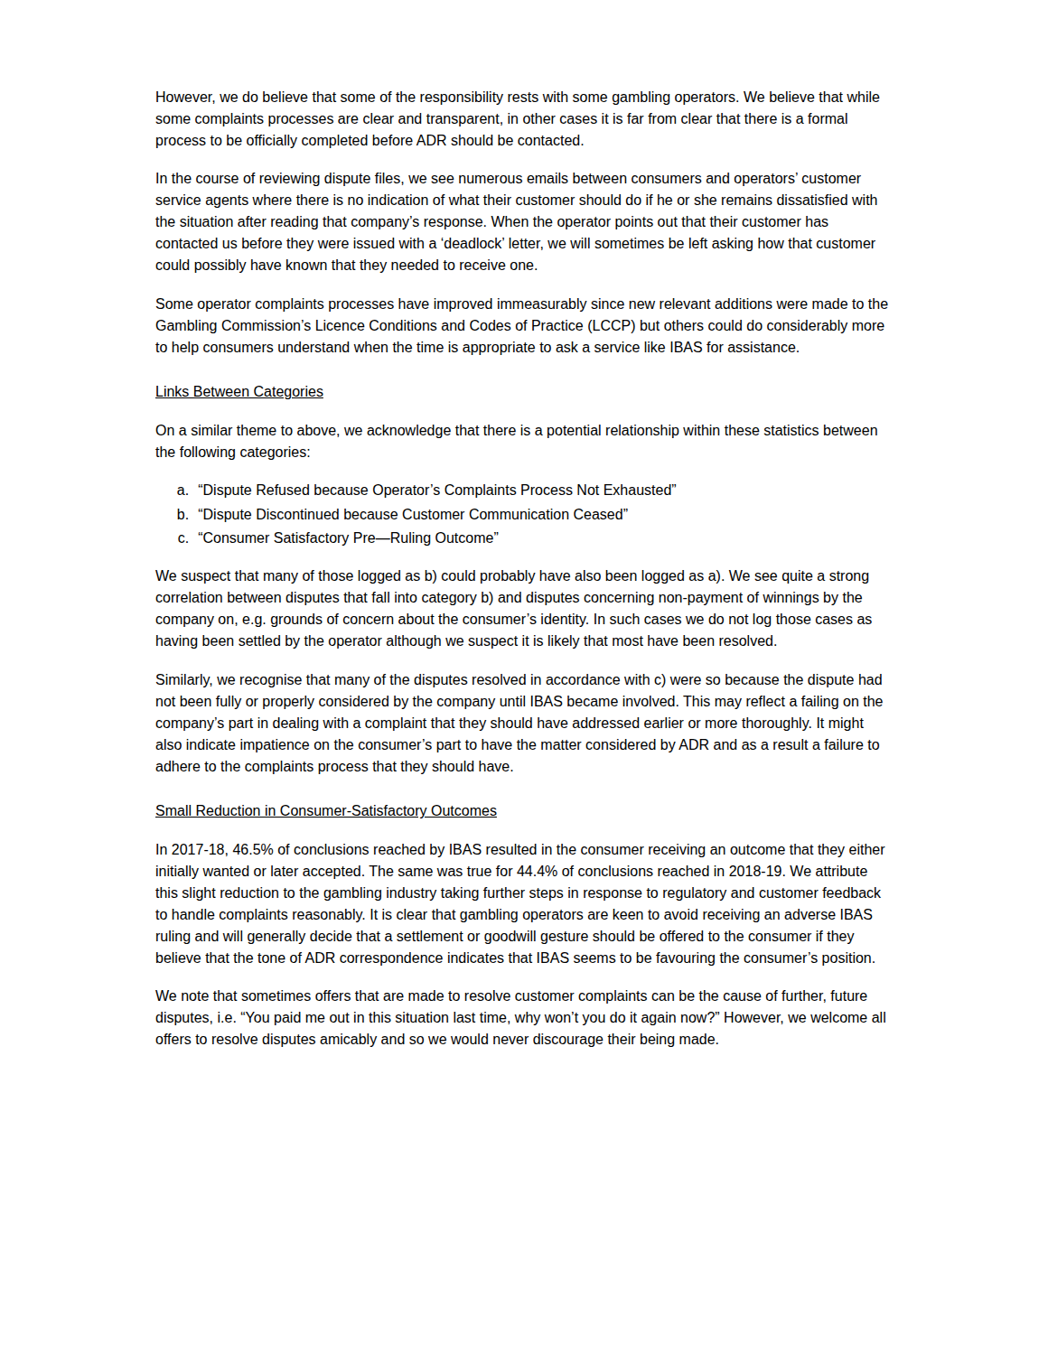However, we do believe that some of the responsibility rests with some gambling operators. We believe that while some complaints processes are clear and transparent, in other cases it is far from clear that there is a formal process to be officially completed before ADR should be contacted.
In the course of reviewing dispute files, we see numerous emails between consumers and operators’ customer service agents where there is no indication of what their customer should do if he or she remains dissatisfied with the situation after reading that company’s response. When the operator points out that their customer has contacted us before they were issued with a ‘deadlock’ letter, we will sometimes be left asking how that customer could possibly have known that they needed to receive one.
Some operator complaints processes have improved immeasurably since new relevant additions were made to the Gambling Commission’s Licence Conditions and Codes of Practice (LCCP) but others could do considerably more to help consumers understand when the time is appropriate to ask a service like IBAS for assistance.
Links Between Categories
On a similar theme to above, we acknowledge that there is a potential relationship within these statistics between the following categories:
“Dispute Refused because Operator’s Complaints Process Not Exhausted”
“Dispute Discontinued because Customer Communication Ceased”
“Consumer Satisfactory Pre—Ruling Outcome”
We suspect that many of those logged as b) could probably have also been logged as a). We see quite a strong correlation between disputes that fall into category b) and disputes concerning non-payment of winnings by the company on, e.g. grounds of concern about the consumer’s identity. In such cases we do not log those cases as having been settled by the operator although we suspect it is likely that most have been resolved.
Similarly, we recognise that many of the disputes resolved in accordance with c) were so because the dispute had not been fully or properly considered by the company until IBAS became involved. This may reflect a failing on the company’s part in dealing with a complaint that they should have addressed earlier or more thoroughly. It might also indicate impatience on the consumer’s part to have the matter considered by ADR and as a result a failure to adhere to the complaints process that they should have.
Small Reduction in Consumer-Satisfactory Outcomes
In 2017-18, 46.5% of conclusions reached by IBAS resulted in the consumer receiving an outcome that they either initially wanted or later accepted. The same was true for 44.4% of conclusions reached in 2018-19. We attribute this slight reduction to the gambling industry taking further steps in response to regulatory and customer feedback to handle complaints reasonably. It is clear that gambling operators are keen to avoid receiving an adverse IBAS ruling and will generally decide that a settlement or goodwill gesture should be offered to the consumer if they believe that the tone of ADR correspondence indicates that IBAS seems to be favouring the consumer’s position.
We note that sometimes offers that are made to resolve customer complaints can be the cause of further, future disputes, i.e. “You paid me out in this situation last time, why won’t you do it again now?” However, we welcome all offers to resolve disputes amicably and so we would never discourage their being made.